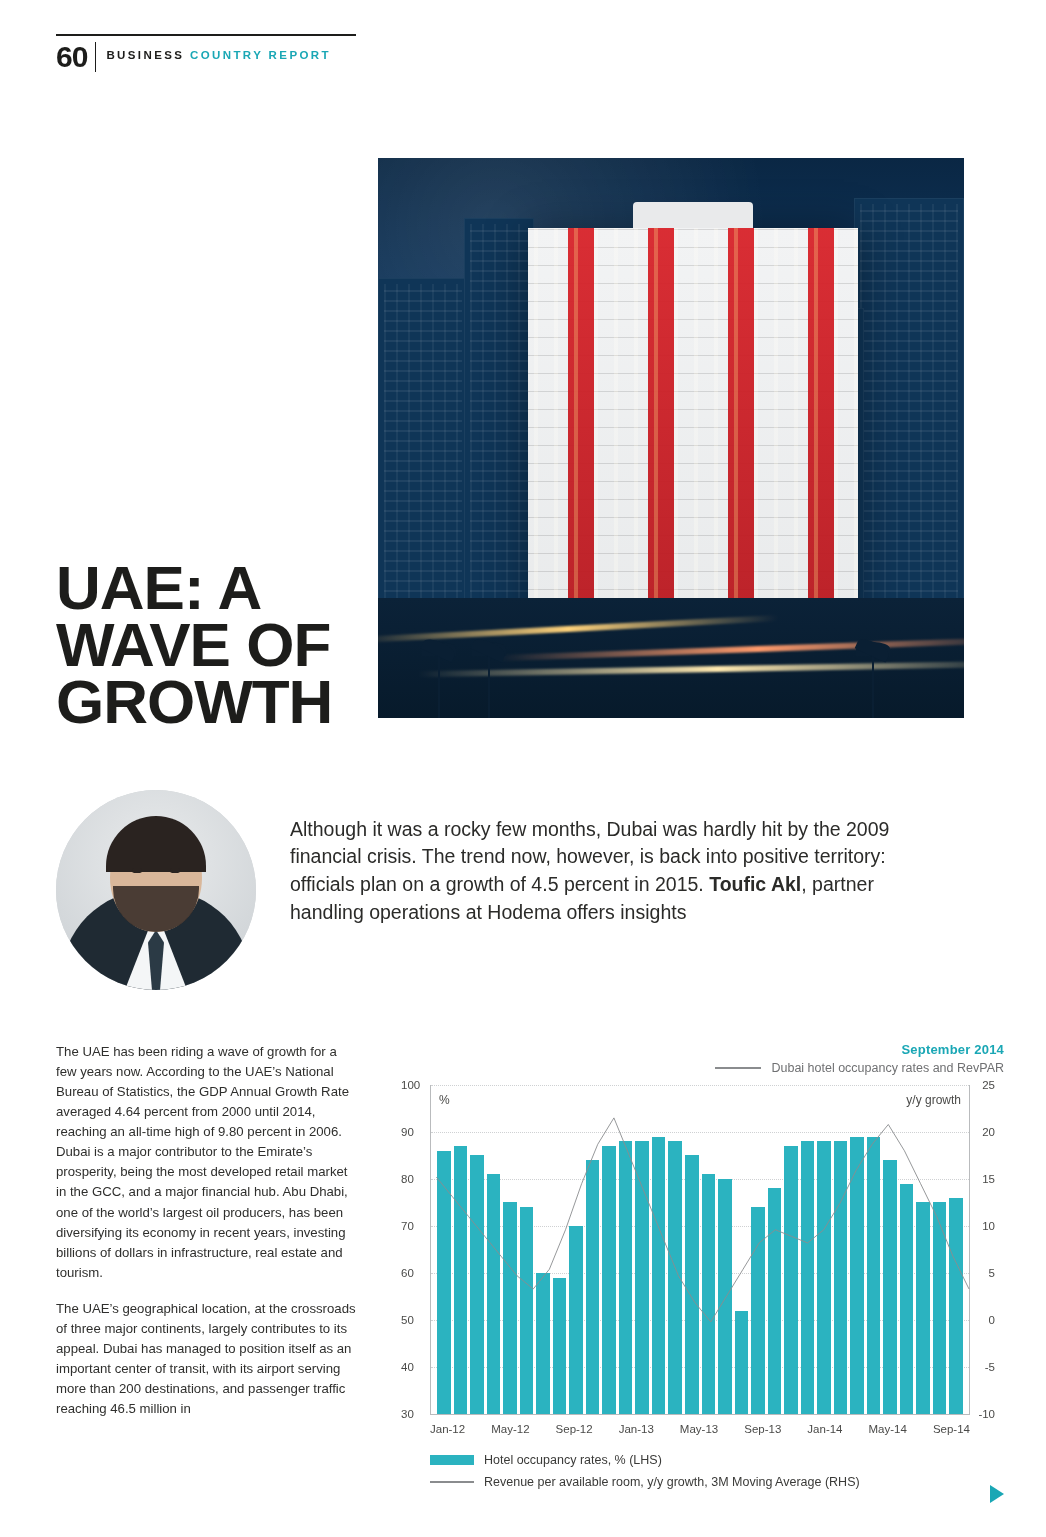60
BUSINESS COUNTRY REPORT
UAE: A
WAVE OF
GROWTH
HOTEL
Although it was a rocky few months, Dubai was hardly hit by the 2009 financial crisis. The trend now, however, is back into positive territory: officials plan on a growth of 4.5 percent in 2015. Toufic Akl, partner handling operations at Hodema offers insights
The UAE has been riding a wave of growth for a few years now. According to the UAE’s National Bureau of Statistics, the GDP Annual Growth Rate averaged 4.64 percent from 2000 until 2014, reaching an all-time high of 9.80 percent in 2006. Dubai is a major contributor to the Emirate’s prosperity, being the most developed retail market in the GCC, and a major financial hub. Abu Dhabi, one of the world’s largest oil producers, has been diversifying its economy in recent years, investing billions of dollars in infrastructure, real estate and tourism.
The UAE’s geographical location, at the crossroads of three major continents, largely contributes to its appeal. Dubai has managed to position itself as an important center of transit, with its airport serving more than 200 destinations, and passenger traffic reaching 46.5 million in
September 2014
Dubai hotel occupancy rates and RevPAR
% y/y growth 100 90 80 70 60 50 40 30 25 20 15 10 5 0 -5 -10
Jan-12 May-12 Sep-12 Jan-13 May-13 Sep-13 Jan-14 May-14 Sep-14
Hotel occupancy rates, % (LHS)
Revenue per available room, y/y growth, 3M Moving Average (RHS)